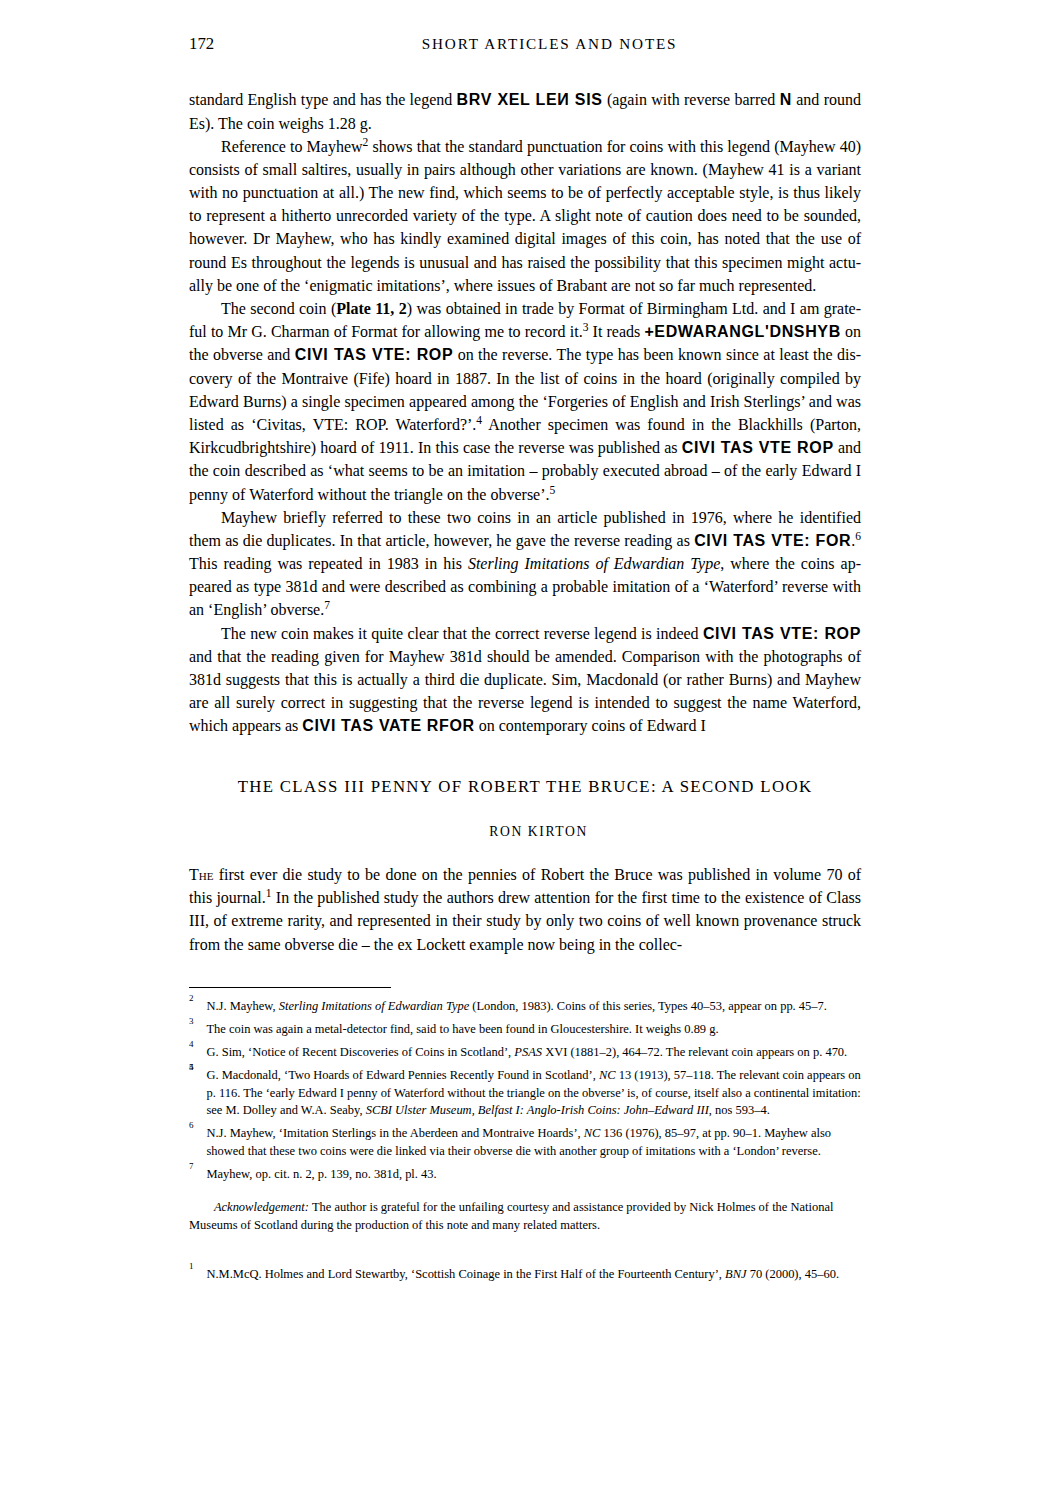172 SHORT ARTICLES AND NOTES
standard English type and has the legend BRV XEL LEИ SIS (again with reverse barred N and round Es). The coin weighs 1.28 g.
Reference to Mayhew2 shows that the standard punctuation for coins with this legend (Mayhew 40) consists of small saltires, usually in pairs although other variations are known. (Mayhew 41 is a variant with no punctuation at all.) The new find, which seems to be of perfectly acceptable style, is thus likely to represent a hitherto unrecorded variety of the type. A slight note of caution does need to be sounded, however. Dr Mayhew, who has kindly examined digital images of this coin, has noted that the use of round Es throughout the legends is unusual and has raised the possibility that this specimen might actually be one of the ‘enigmatic imitations’, where issues of Brabant are not so far much represented.
The second coin (Plate 11, 2) was obtained in trade by Format of Birmingham Ltd. and I am grateful to Mr G. Charman of Format for allowing me to record it.3 It reads +EDWARANGL'DNSHYB on the obverse and CIVI TAS VTE: ROP on the reverse. The type has been known since at least the discovery of the Montraive (Fife) hoard in 1887. In the list of coins in the hoard (originally compiled by Edward Burns) a single specimen appeared among the ‘Forgeries of English and Irish Sterlings’ and was listed as ‘Civitas, VTE: ROP. Waterford?’.4 Another specimen was found in the Blackhills (Parton, Kirkcudbrightshire) hoard of 1911. In this case the reverse was published as CIVI TAS VTE ROP and the coin described as ‘what seems to be an imitation – probably executed abroad – of the early Edward I penny of Waterford without the triangle on the obverse’.5
Mayhew briefly referred to these two coins in an article published in 1976, where he identified them as die duplicates. In that article, however, he gave the reverse reading as CIVI TAS VTE: FOR.6 This reading was repeated in 1983 in his Sterling Imitations of Edwardian Type, where the coins appeared as type 381d and were described as combining a probable imitation of a ‘Waterford’ reverse with an ‘English’ obverse.7
The new coin makes it quite clear that the correct reverse legend is indeed CIVI TAS VTE: ROP and that the reading given for Mayhew 381d should be amended. Comparison with the photographs of 381d suggests that this is actually a third die duplicate. Sim, Macdonald (or rather Burns) and Mayhew are all surely correct in suggesting that the reverse legend is intended to suggest the name Waterford, which appears as CIVI TAS VATE RFOR on contemporary coins of Edward I
THE CLASS III PENNY OF ROBERT THE BRUCE: A SECOND LOOK
RON KIRTON
The first ever die study to be done on the pennies of Robert the Bruce was published in volume 70 of this journal.1 In the published study the authors drew attention for the first time to the existence of Class III, of extreme rarity, and represented in their study by only two coins of well known provenance struck from the same obverse die – the ex Lockett example now being in the collec-
2 N.J. Mayhew, Sterling Imitations of Edwardian Type (London, 1983). Coins of this series, Types 40–53, appear on pp. 45–7.
3 The coin was again a metal-detector find, said to have been found in Gloucestershire. It weighs 0.89 g.
4 G. Sim, ‘Notice of Recent Discoveries of Coins in Scotland’, PSAS XVI (1881–2), 464–72. The relevant coin appears on p. 470.
5 G. Macdonald, ‘Two Hoards of Edward Pennies Recently Found in Scotland’, NC4 13 (1913), 57–118. The relevant coin appears on p. 116. The ‘early Edward I penny of Waterford without the triangle on the obverse’ is, of course, itself also a continental imitation: see M. Dolley and W.A. Seaby, SCBI Ulster Museum, Belfast I: Anglo-Irish Coins: John–Edward III, nos 593–4.
6 N.J. Mayhew, ‘Imitation Sterlings in the Aberdeen and Montraive Hoards’, NC 136 (1976), 85–97, at pp. 90–1. Mayhew also showed that these two coins were die linked via their obverse die with another group of imitations with a ‘London’ reverse.
7 Mayhew, op. cit. n. 2, p. 139, no. 381d, pl. 43.
Acknowledgement: The author is grateful for the unfailing courtesy and assistance provided by Nick Holmes of the National Museums of Scotland during the production of this note and many related matters.
1 N.M.McQ. Holmes and Lord Stewartby, ‘Scottish Coinage in the First Half of the Fourteenth Century’, BNJ 70 (2000), 45–60.